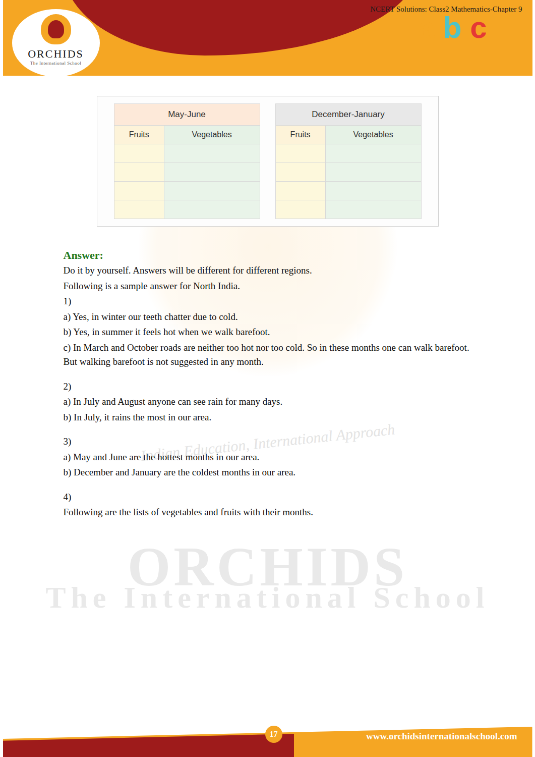a b c
NCERT Solutions: Class2 Mathematics-Chapter 9
ORCHIDS
The International School
ORCHIDS
The International School
Indian Education, International Approach
| May-June |
| --- |
| Fruits | Vegetables |
| December-January |
| --- |
| Fruits | Vegetables |
Answer:
Do it by yourself. Answers will be different for different regions.
Following is a sample answer for North India.
1)
a) Yes, in winter our teeth chatter due to cold.
b) Yes, in summer it feels hot when we walk barefoot.
c) In March and October roads are neither too hot nor too cold. So in these months one can walk barefoot. But walking barefoot is not suggested in any month.
2)
a) In July and August anyone can see rain for many days.
b) In July, it rains the most in our area.
3)
a) May and June are the hottest months in our area.
b) December and January are the coldest months in our area.
4)
Following are the lists of vegetables and fruits with their months.
17
www.orchidsinternationalschool.com